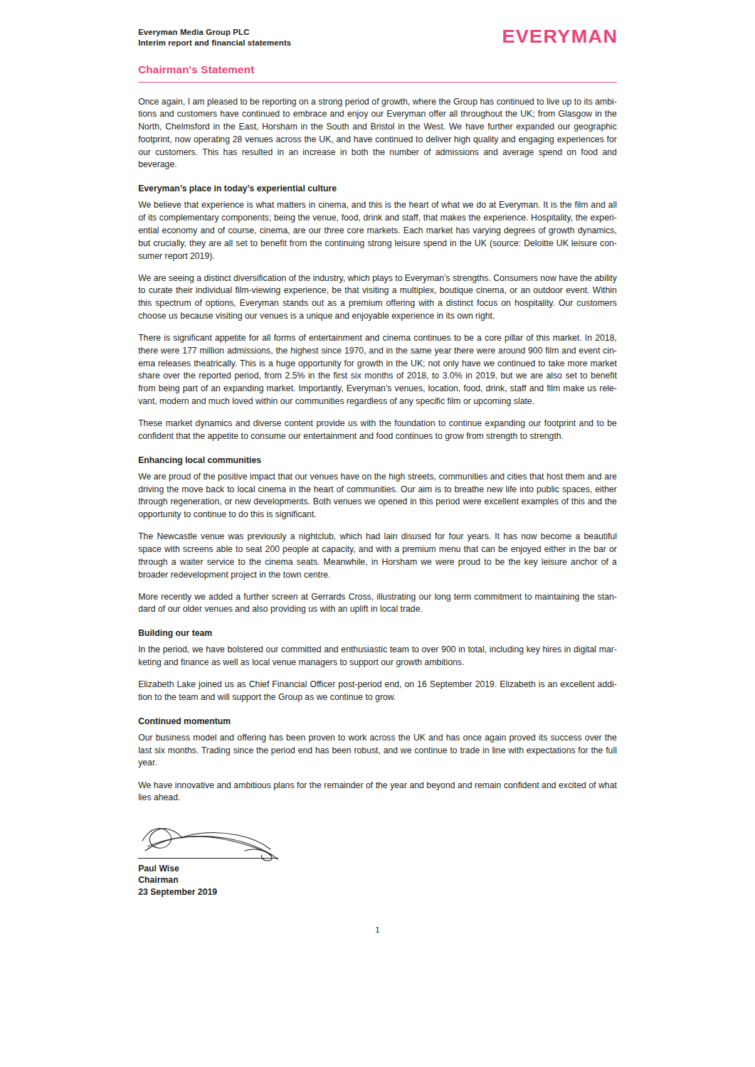Everyman Media Group PLC
Interim report and financial statements
EVERYMAN
Chairman's Statement
Once again, I am pleased to be reporting on a strong period of growth, where the Group has continued to live up to its ambitions and customers have continued to embrace and enjoy our Everyman offer all throughout the UK; from Glasgow in the North, Chelmsford in the East, Horsham in the South and Bristol in the West. We have further expanded our geographic footprint, now operating 28 venues across the UK, and have continued to deliver high quality and engaging experiences for our customers. This has resulted in an increase in both the number of admissions and average spend on food and beverage.
Everyman’s place in today’s experiential culture
We believe that experience is what matters in cinema, and this is the heart of what we do at Everyman. It is the film and all of its complementary components; being the venue, food, drink and staff, that makes the experience. Hospitality, the experiential economy and of course, cinema, are our three core markets. Each market has varying degrees of growth dynamics, but crucially, they are all set to benefit from the continuing strong leisure spend in the UK (source: Deloitte UK leisure consumer report 2019).
We are seeing a distinct diversification of the industry, which plays to Everyman’s strengths. Consumers now have the ability to curate their individual film-viewing experience, be that visiting a multiplex, boutique cinema, or an outdoor event. Within this spectrum of options, Everyman stands out as a premium offering with a distinct focus on hospitality. Our customers choose us because visiting our venues is a unique and enjoyable experience in its own right.
There is significant appetite for all forms of entertainment and cinema continues to be a core pillar of this market. In 2018, there were 177 million admissions, the highest since 1970, and in the same year there were around 900 film and event cinema releases theatrically. This is a huge opportunity for growth in the UK; not only have we continued to take more market share over the reported period, from 2.5% in the first six months of 2018, to 3.0% in 2019, but we are also set to benefit from being part of an expanding market. Importantly, Everyman’s venues, location, food, drink, staff and film make us relevant, modern and much loved within our communities regardless of any specific film or upcoming slate.
These market dynamics and diverse content provide us with the foundation to continue expanding our footprint and to be confident that the appetite to consume our entertainment and food continues to grow from strength to strength.
Enhancing local communities
We are proud of the positive impact that our venues have on the high streets, communities and cities that host them and are driving the move back to local cinema in the heart of communities. Our aim is to breathe new life into public spaces, either through regeneration, or new developments. Both venues we opened in this period were excellent examples of this and the opportunity to continue to do this is significant.
The Newcastle venue was previously a nightclub, which had lain disused for four years. It has now become a beautiful space with screens able to seat 200 people at capacity, and with a premium menu that can be enjoyed either in the bar or through a waiter service to the cinema seats. Meanwhile, in Horsham we were proud to be the key leisure anchor of a broader redevelopment project in the town centre.
More recently we added a further screen at Gerrards Cross, illustrating our long term commitment to maintaining the standard of our older venues and also providing us with an uplift in local trade.
Building our team
In the period, we have bolstered our committed and enthusiastic team to over 900 in total, including key hires in digital marketing and finance as well as local venue managers to support our growth ambitions.
Elizabeth Lake joined us as Chief Financial Officer post-period end, on 16 September 2019. Elizabeth is an excellent addition to the team and will support the Group as we continue to grow.
Continued momentum
Our business model and offering has been proven to work across the UK and has once again proved its success over the last six months. Trading since the period end has been robust, and we continue to trade in line with expectations for the full year.
We have innovative and ambitious plans for the remainder of the year and beyond and remain confident and excited of what lies ahead.
Paul Wise
Chairman
23 September 2019
1